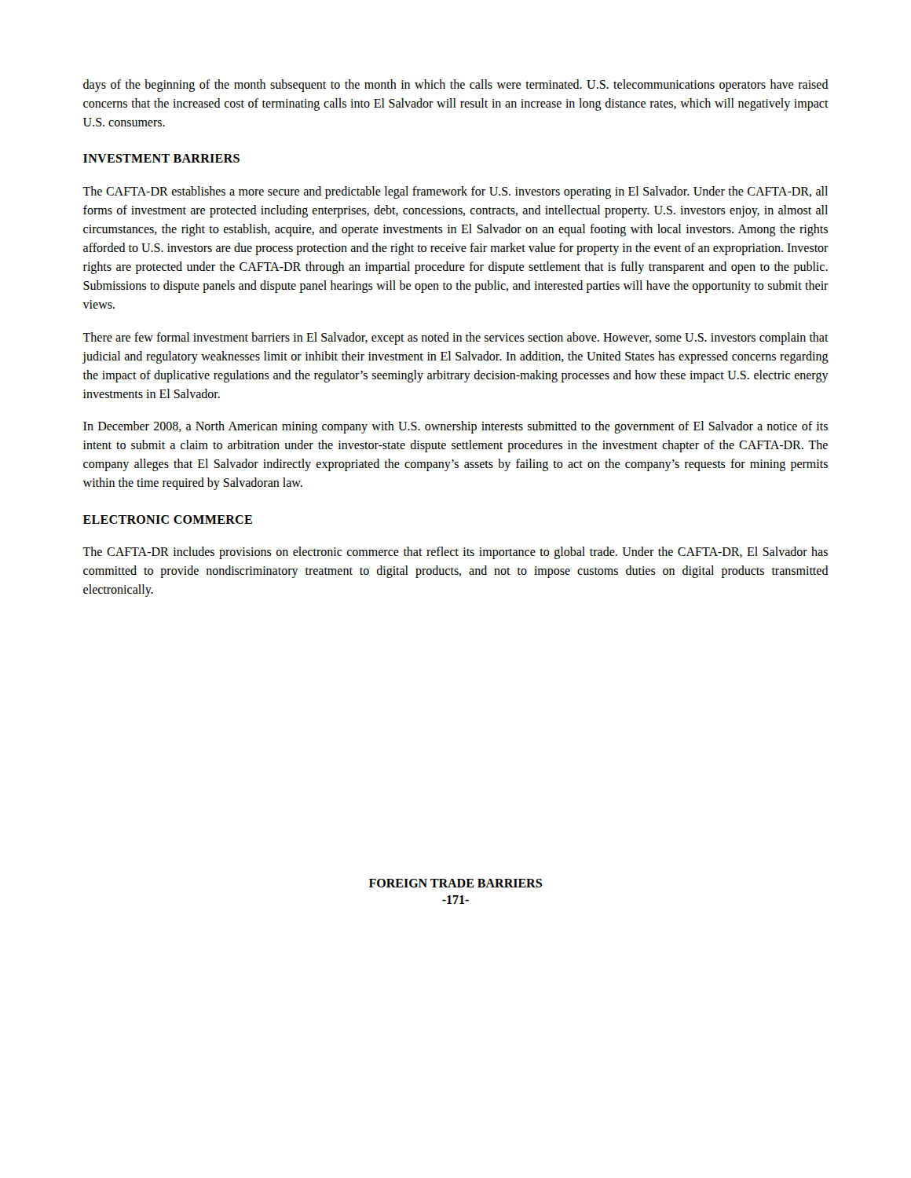days of the beginning of the month subsequent to the month in which the calls were terminated. U.S. telecommunications operators have raised concerns that the increased cost of terminating calls into El Salvador will result in an increase in long distance rates, which will negatively impact U.S. consumers.
INVESTMENT BARRIERS
The CAFTA-DR establishes a more secure and predictable legal framework for U.S. investors operating in El Salvador. Under the CAFTA-DR, all forms of investment are protected including enterprises, debt, concessions, contracts, and intellectual property. U.S. investors enjoy, in almost all circumstances, the right to establish, acquire, and operate investments in El Salvador on an equal footing with local investors. Among the rights afforded to U.S. investors are due process protection and the right to receive fair market value for property in the event of an expropriation. Investor rights are protected under the CAFTA-DR through an impartial procedure for dispute settlement that is fully transparent and open to the public. Submissions to dispute panels and dispute panel hearings will be open to the public, and interested parties will have the opportunity to submit their views.
There are few formal investment barriers in El Salvador, except as noted in the services section above. However, some U.S. investors complain that judicial and regulatory weaknesses limit or inhibit their investment in El Salvador. In addition, the United States has expressed concerns regarding the impact of duplicative regulations and the regulator’s seemingly arbitrary decision-making processes and how these impact U.S. electric energy investments in El Salvador.
In December 2008, a North American mining company with U.S. ownership interests submitted to the government of El Salvador a notice of its intent to submit a claim to arbitration under the investor-state dispute settlement procedures in the investment chapter of the CAFTA-DR. The company alleges that El Salvador indirectly expropriated the company’s assets by failing to act on the company’s requests for mining permits within the time required by Salvadoran law.
ELECTRONIC COMMERCE
The CAFTA-DR includes provisions on electronic commerce that reflect its importance to global trade. Under the CAFTA-DR, El Salvador has committed to provide nondiscriminatory treatment to digital products, and not to impose customs duties on digital products transmitted electronically.
FOREIGN TRADE BARRIERS
-171-